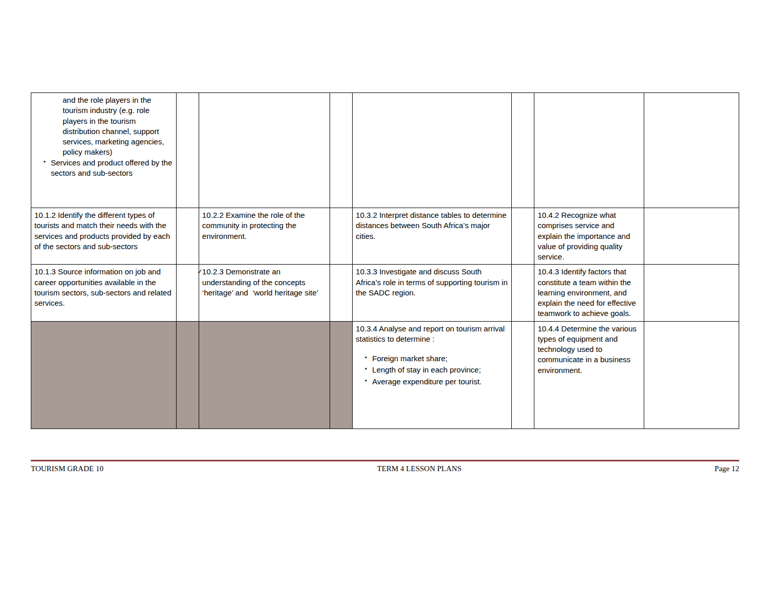| and the role players in the tourism industry (e.g. role players in the tourism distribution channel, support services, marketing agencies, policy makers) Services and product offered by the sectors and sub-sectors | | | | | | | |
| 10.1.2 Identify the different types of tourists and match their needs with the services and products provided by each of the sectors and sub-sectors | | 10.2.2 Examine the role of the community in protecting the environment. | | 10.3.2 Interpret distance tables to determine distances between South Africa’s major cities. | | 10.4.2 Recognize what comprises service and explain the importance and value of providing quality service. | |
| 10.1.3 Source information on job and career opportunities available in the tourism sectors, sub-sectors and related services. | | 10.2.3 Demonstrate an understanding of the concepts ‘heritage’ and ‘world heritage site’ | | 10.3.3 Investigate and discuss South Africa’s role in terms of supporting tourism in the SADC region. | | 10.4.3 Identify factors that constitute a team within the learning environment, and explain the need for effective teamwork to achieve goals. | |
| | | | | 10.3.4 Analyse and report on tourism arrival statistics to determine : Foreign market share; Length of stay in each province; Average expenditure per tourist. | | 10.4.4 Determine the various types of equipment and technology used to communicate in a business environment. | |
TOURISM GRADE 10
TERM 4 LESSON PLANS
Page 12